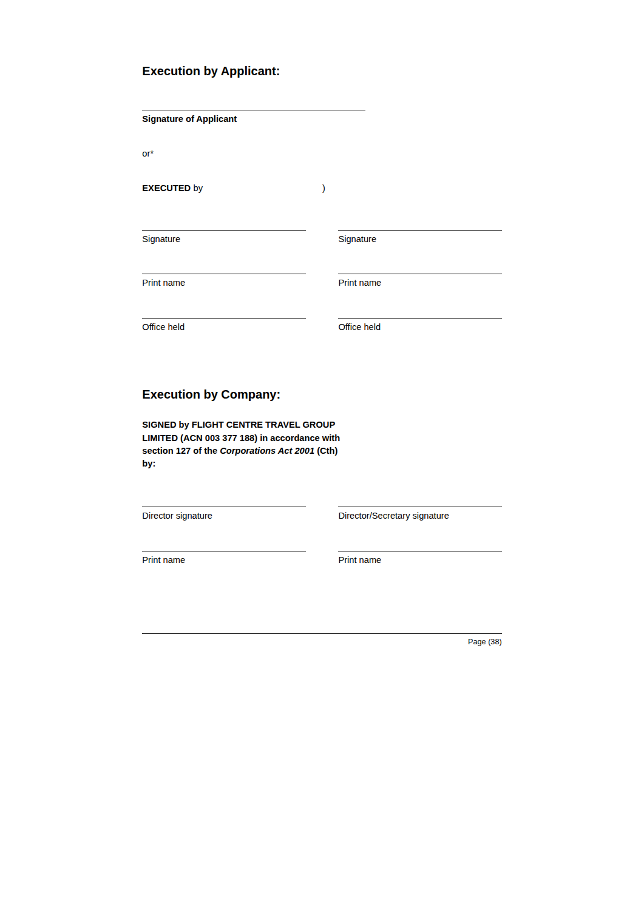Execution by Applicant:
Signature of Applicant
or*
EXECUTED by )
| Signature | Signature |
| Print name | Print name |
| Office held | Office held |
Execution by Company:
SIGNED by FLIGHT CENTRE TRAVEL GROUP LIMITED (ACN 003 377 188) in accordance with section 127 of the Corporations Act 2001 (Cth) by:
| Director signature | Director/Secretary signature |
| Print name | Print name |
Page (38)